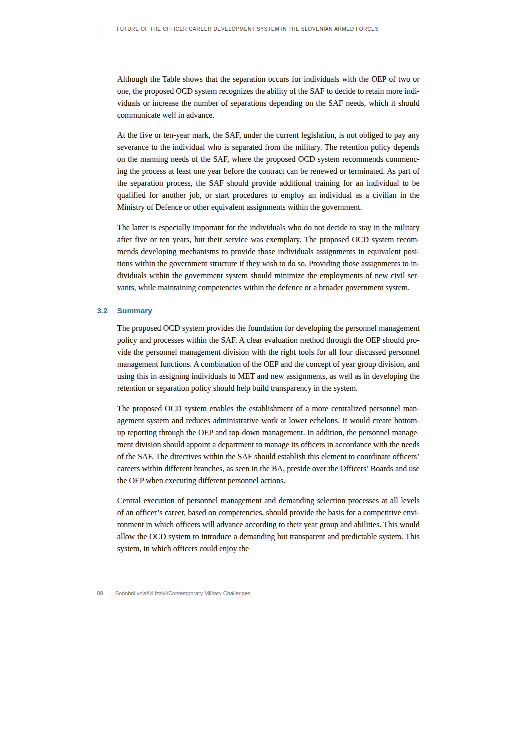Future of the Officer Career Development System in the Slovenian Armed Forces
Although the Table shows that the separation occurs for individuals with the OEP of two or one, the proposed OCD system recognizes the ability of the SAF to decide to retain more individuals or increase the number of separations depending on the SAF needs, which it should communicate well in advance.
At the five or ten-year mark, the SAF, under the current legislation, is not obliged to pay any severance to the individual who is separated from the military. The retention policy depends on the manning needs of the SAF, where the proposed OCD system recommends commencing the process at least one year before the contract can be renewed or terminated. As part of the separation process, the SAF should provide additional training for an individual to be qualified for another job, or start procedures to employ an individual as a civilian in the Ministry of Defence or other equivalent assignments within the government.
The latter is especially important for the individuals who do not decide to stay in the military after five or ten years, but their service was exemplary. The proposed OCD system recommends developing mechanisms to provide those individuals assignments in equivalent positions within the government structure if they wish to do so. Providing those assignments to individuals within the government system should minimize the employments of new civil servants, while maintaining competencies within the defence or a broader government system.
3.2 Summary
The proposed OCD system provides the foundation for developing the personnel management policy and processes within the SAF. A clear evaluation method through the OEP should provide the personnel management division with the right tools for all four discussed personnel management functions. A combination of the OEP and the concept of year group division, and using this in assigning individuals to MET and new assignments, as well as in developing the retention or separation policy should help build transparency in the system.
The proposed OCD system enables the establishment of a more centralized personnel management system and reduces administrative work at lower echelons. It would create bottom-up reporting through the OEP and top-down management. In addition, the personnel management division should appoint a department to manage its officers in accordance with the needs of the SAF. The directives within the SAF should establish this element to coordinate officers’ careers within different branches, as seen in the BA, preside over the Officers’ Boards and use the OEP when executing different personnel actions.
Central execution of personnel management and demanding selection processes at all levels of an officer’s career, based on competencies, should provide the basis for a competitive environment in which officers will advance according to their year group and abilities. This would allow the OCD system to introduce a demanding but transparent and predictable system. This system, in which officers could enjoy the
89 Sodobni vojaški izzivi/Contemporary Military Challenges